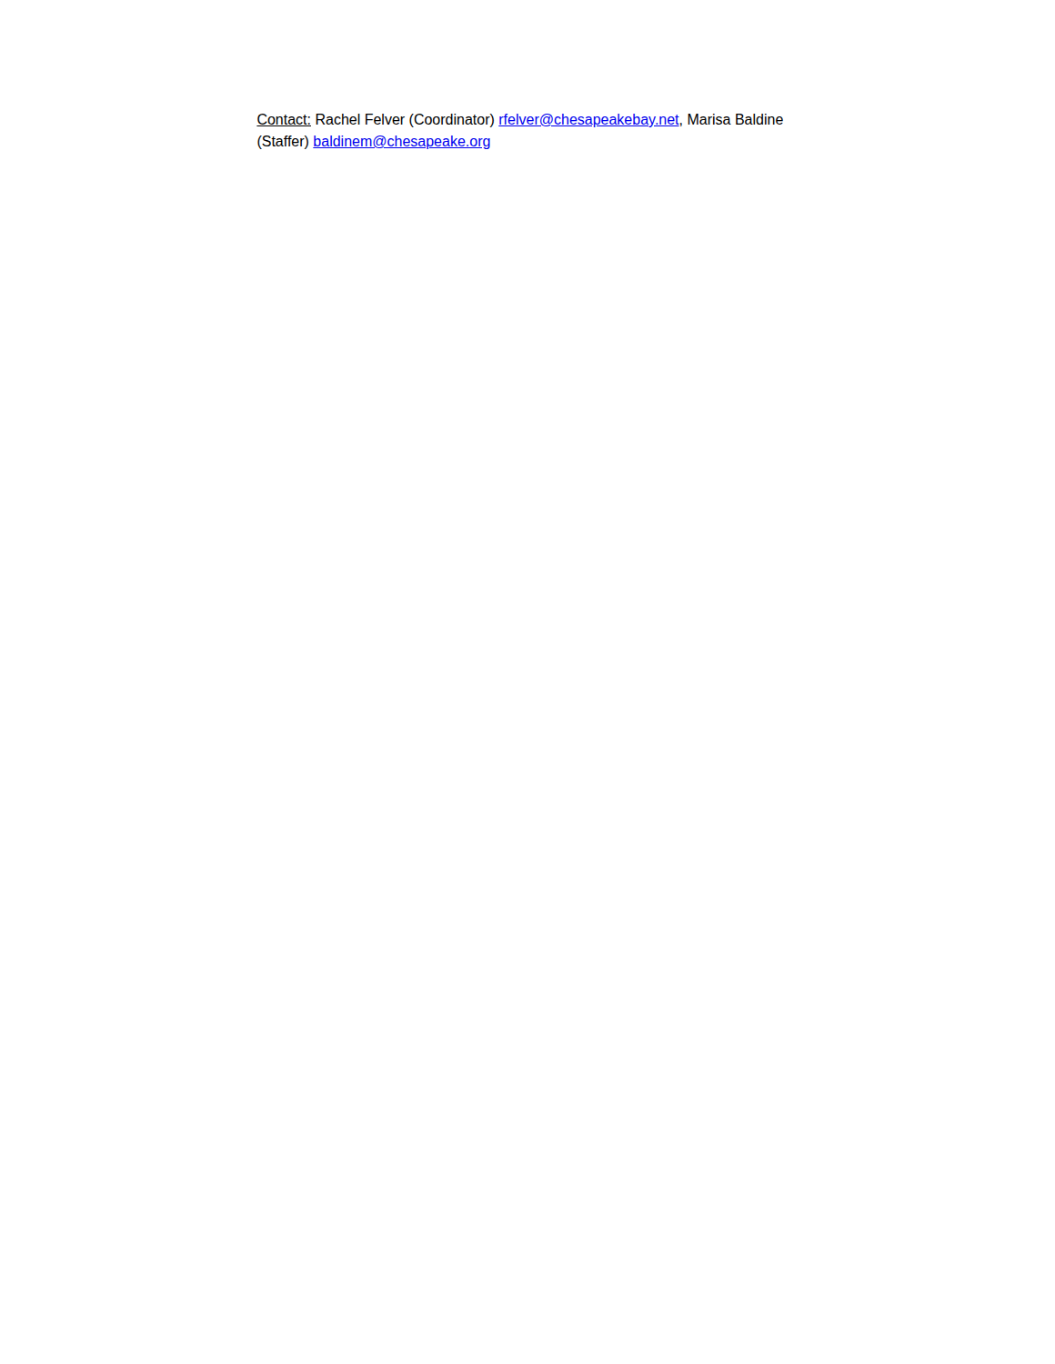Contact: Rachel Felver (Coordinator) rfelver@chesapeakebay.net, Marisa Baldine (Staffer) baldinem@chesapeake.org